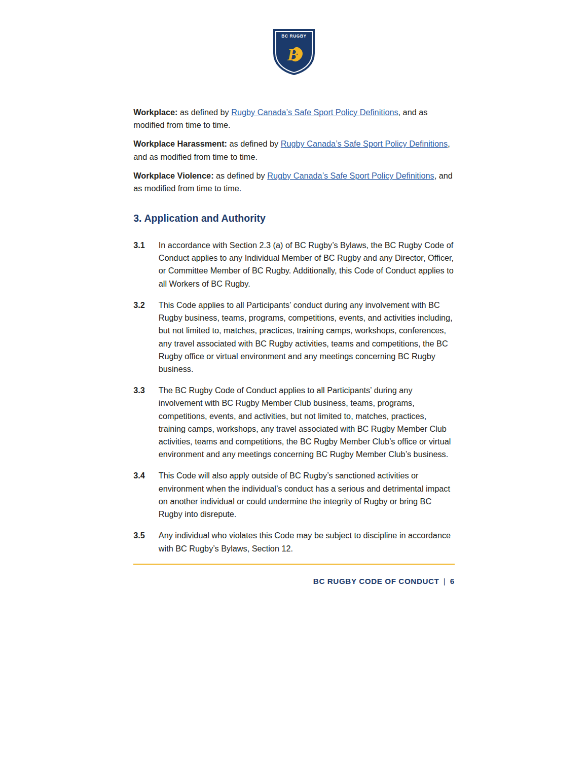BC RUGBY B
Workplace: as defined by Rugby Canada’s Safe Sport Policy Definitions, and as modified from time to time.
Workplace Harassment: as defined by Rugby Canada’s Safe Sport Policy Definitions, and as modified from time to time.
Workplace Violence: as defined by Rugby Canada’s Safe Sport Policy Definitions, and as modified from time to time.
3. Application and Authority
3.1 In accordance with Section 2.3 (a) of BC Rugby’s Bylaws, the BC Rugby Code of Conduct applies to any Individual Member of BC Rugby and any Director, Officer, or Committee Member of BC Rugby. Additionally, this Code of Conduct applies to all Workers of BC Rugby.
3.2 This Code applies to all Participants’ conduct during any involvement with BC Rugby business, teams, programs, competitions, events, and activities including, but not limited to, matches, practices, training camps, workshops, conferences, any travel associated with BC Rugby activities, teams and competitions, the BC Rugby office or virtual environment and any meetings concerning BC Rugby business.
3.3 The BC Rugby Code of Conduct applies to all Participants’ during any involvement with BC Rugby Member Club business, teams, programs, competitions, events, and activities, but not limited to, matches, practices, training camps, workshops, any travel associated with BC Rugby Member Club activities, teams and competitions, the BC Rugby Member Club’s office or virtual environment and any meetings concerning BC Rugby Member Club’s business.
3.4 This Code will also apply outside of BC Rugby’s sanctioned activities or environment when the individual’s conduct has a serious and detrimental impact on another individual or could undermine the integrity of Rugby or bring BC Rugby into disrepute.
3.5 Any individual who violates this Code may be subject to discipline in accordance with BC Rugby’s Bylaws, Section 12.
BC RUGBY CODE OF CONDUCT | 6